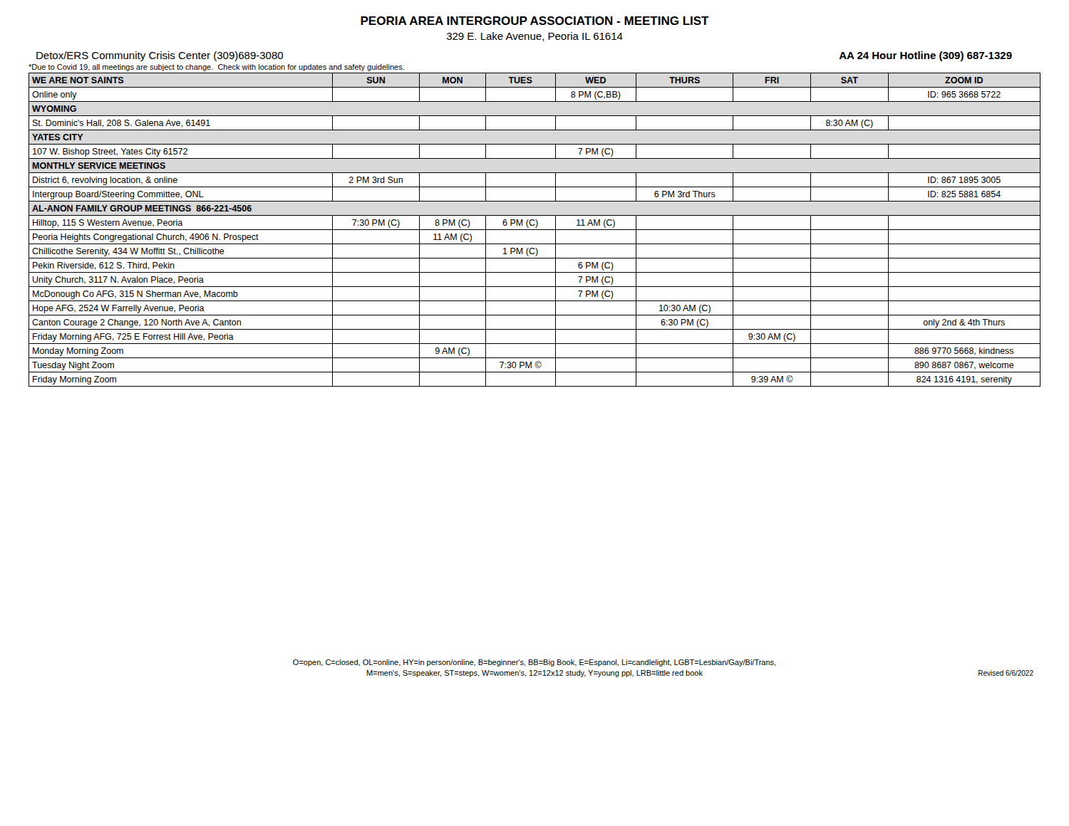PEORIA AREA INTERGROUP ASSOCIATION - MEETING LIST
329 E. Lake Avenue, Peoria IL 61614
Detox/ERS Community Crisis Center (309)689-3080 AA 24 Hour Hotline (309) 687-1329
*Due to Covid 19, all meetings are subject to change. Check with location for updates and safety guidelines.
| WE ARE NOT SAINTS | SUN | MON | TUES | WED | THURS | FRI | SAT | ZOOM ID |
| --- | --- | --- | --- | --- | --- | --- | --- | --- |
| Online only | | | | 8 PM (C,BB) | | | | ID: 965 3668 5722 |
| WYOMING |
| St. Dominic's Hall, 208 S. Galena Ave, 61491 | | | | | | | 8:30 AM (C) | |
| YATES CITY |
| 107 W. Bishop Street, Yates City 61572 | | | | 7 PM (C) | | | | |
| MONTHLY SERVICE MEETINGS |
| District 6, revolving location, & online | 2 PM 3rd Sun | | | | | | | ID: 867 1895 3005 |
| Intergroup Board/Steering Committee, ONL | | | | | 6 PM 3rd Thurs | | | ID: 825 5881 6854 |
| AL-ANON FAMILY GROUP MEETINGS 866-221-4506 |
| Hilltop, 115 S Western Avenue, Peoria | 7:30 PM (C) | 8 PM (C) | 6 PM (C) | 11 AM (C) | | | | |
| Peoria Heights Congregational Church, 4906 N. Prospect | | 11 AM (C) | | | | | | |
| Chillicothe Serenity, 434 W Moffitt St., Chillicothe | | | 1 PM (C) | | | | | |
| Pekin Riverside, 612 S. Third, Pekin | | | | 6 PM (C) | | | | |
| Unity Church, 3117 N. Avalon Place, Peoria | | | | 7 PM (C) | | | | |
| McDonough Co AFG, 315 N Sherman Ave, Macomb | | | | 7 PM (C) | | | | |
| Hope AFG, 2524 W Farrelly Avenue, Peoria | | | | | 10:30 AM (C) | | | |
| Canton Courage 2 Change, 120 North Ave A, Canton | | | | | 6:30 PM (C) | | | only 2nd & 4th Thurs |
| Friday Morning AFG, 725 E Forrest Hill Ave, Peoria | | | | | | 9:30 AM (C) | | |
| Monday Morning Zoom | | 9 AM (C) | | | | | | 886 9770 5668, kindness |
| Tuesday Night Zoom | | | 7:30 PM © | | | | | 890 8687 0867, welcome |
| Friday Morning Zoom | | | | | | 9:39 AM © | | 824 1316 4191, serenity |
O=open, C=closed, OL=online, HY=in person/online, B=beginner's, BB=Big Book, E=Espanol, Li=candlelight, LGBT=Lesbian/Gay/Bi/Trans,
M=men's, S=speaker, ST=steps, W=women's, 12=12x12 study, Y=young ppl, LRB=little red book
Revised 6/6/2022